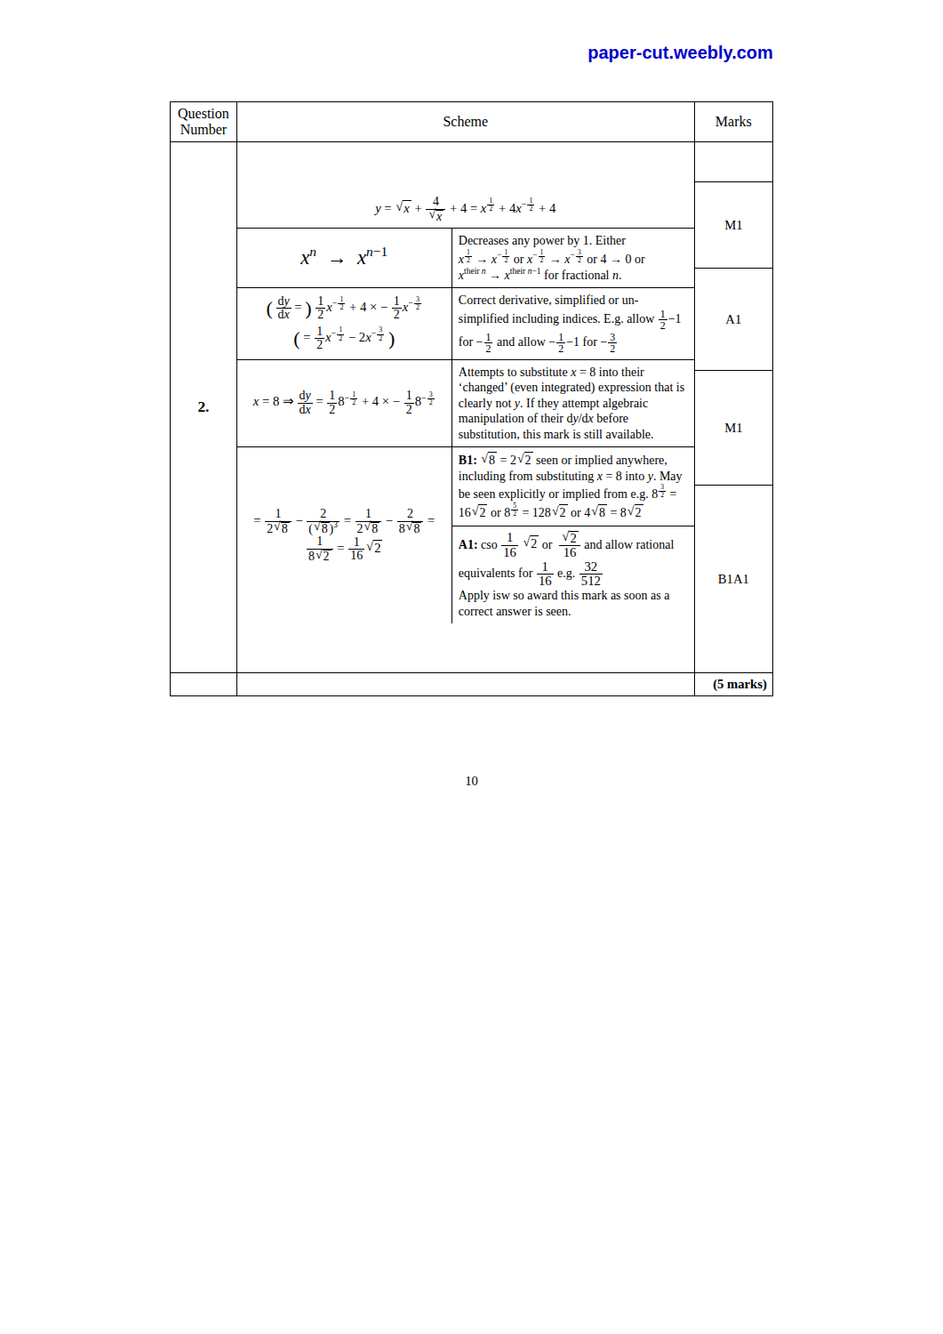paper-cut.weebly.com
| Question Number | Scheme | Marks |
| 2. | / y = x + 4 x + 4 = x 1 2 + 4 x − 1 2 + 4 / / x n → x n −1 / Decreases any power by 1. Either x 1 2 → x − 1 2 or x − 1 2 → x − 3 2 or 4 → 0 or x their n → x their n −1 for fractional n . / / ( d y d x = ) 1 2 x − 1 2 + 4 × − 1 2 x − 3 2 ( = 1 2 x − 1 2 − 2 x − 3 2 ) / Correct derivative, simplified or un-simplified including indices. E.g. allow 1 2 −1 for − 1 2 and allow − 1 2 −1 for − 3 2 / / x = 8 ⇒ d y d x = 1 2 8 − 1 2 + 4 × − 1 2 8 − 3 2 / Attempts to substitute x = 8 into their ‘changed’ (even integrated) expression that is clearly not y . If they attempt algebraic manipulation of their d y /d x before substitution, this mark is still available. / / = 1 2 8 − 2 ( 8 ) 3 = 1 2 8 − 2 8 8 = 1 8 2 = 1 16 2 / B1: 8 = 2 2 seen or implied anywhere, including from substituting x = 8 into y . May be seen explicitly or implied from e.g. 8 3 2 = 16 2 or 8 5 2 = 128 2 or 4 8 = 8 2 A1: cso 1 16 2 or 2 16 and allow rational equivalents for 1 16 e.g. 32 512 Apply isw so award this mark as soon as a correct answer is seen. / | / M1 / / A1 / / M1 / / B1A1 / |
| | | (5 marks) |
10